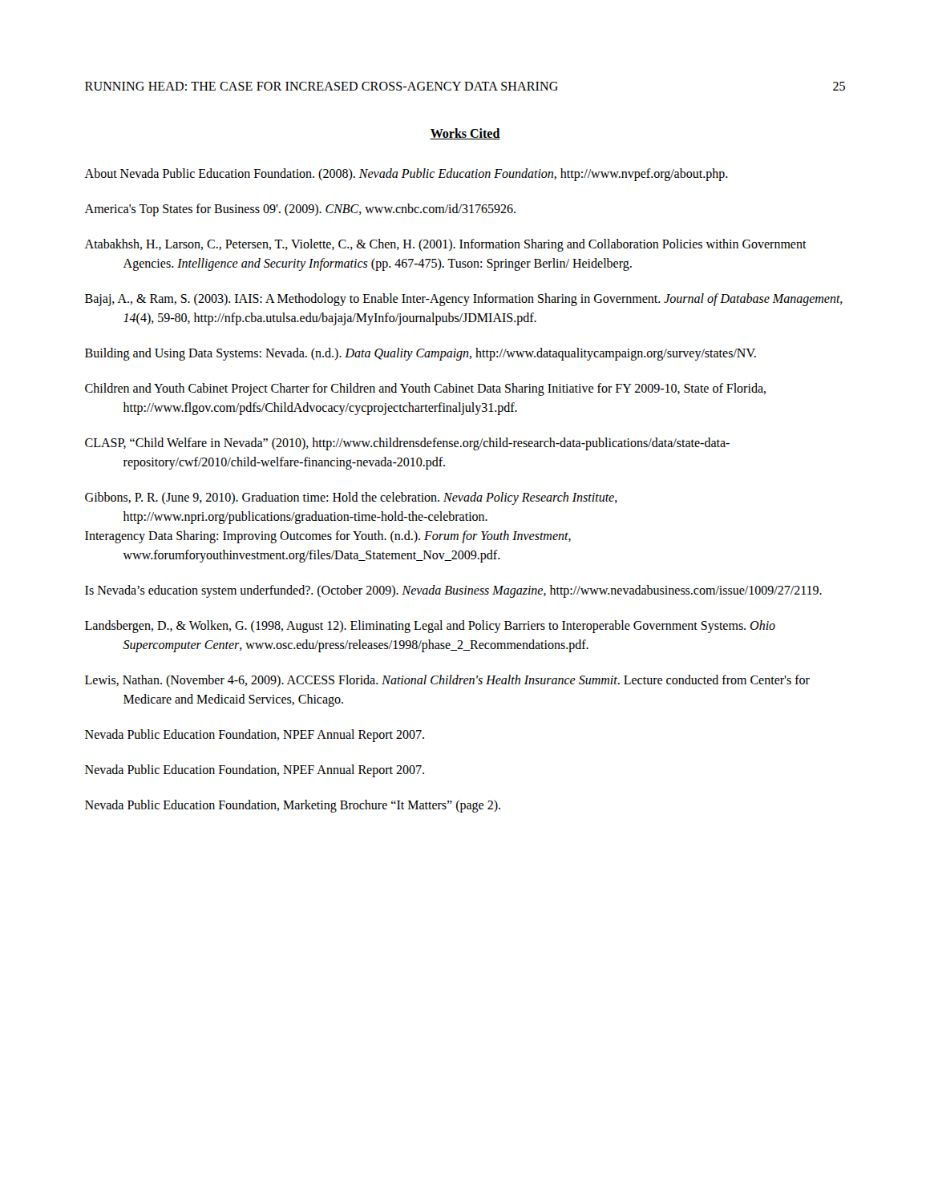RUNNING HEAD: THE CASE FOR INCREASED CROSS-AGENCY DATA SHARING 25
Works Cited
About Nevada Public Education Foundation. (2008). Nevada Public Education Foundation, http://www.nvpef.org/about.php.
America's Top States for Business 09'. (2009). CNBC, www.cnbc.com/id/31765926.
Atabakhsh, H., Larson, C., Petersen, T., Violette, C., & Chen, H. (2001). Information Sharing and Collaboration Policies within Government Agencies. Intelligence and Security Informatics (pp. 467-475). Tuson: Springer Berlin/ Heidelberg.
Bajaj, A., & Ram, S. (2003). IAIS: A Methodology to Enable Inter-Agency Information Sharing in Government. Journal of Database Management, 14(4), 59-80, http://nfp.cba.utulsa.edu/bajaja/MyInfo/journalpubs/JDMIAIS.pdf.
Building and Using Data Systems: Nevada. (n.d.). Data Quality Campaign, http://www.dataqualitycampaign.org/survey/states/NV.
Children and Youth Cabinet Project Charter for Children and Youth Cabinet Data Sharing Initiative for FY 2009-10, State of Florida, http://www.flgov.com/pdfs/ChildAdvocacy/cycprojectcharterfinaljuly31.pdf.
CLASP, “Child Welfare in Nevada” (2010), http://www.childrensdefense.org/child-research-data-publications/data/state-data-repository/cwf/2010/child-welfare-financing-nevada-2010.pdf.
Gibbons, P. R. (June 9, 2010). Graduation time: Hold the celebration. Nevada Policy Research Institute, http://www.npri.org/publications/graduation-time-hold-the-celebration.
Interagency Data Sharing: Improving Outcomes for Youth. (n.d.). Forum for Youth Investment, www.forumforyouthinvestment.org/files/Data_Statement_Nov_2009.pdf.
Is Nevada’s education system underfunded?. (October 2009). Nevada Business Magazine, http://www.nevadabusiness.com/issue/1009/27/2119.
Landsbergen, D., & Wolken, G. (1998, August 12). Eliminating Legal and Policy Barriers to Interoperable Government Systems. Ohio Supercomputer Center, www.osc.edu/press/releases/1998/phase_2_Recommendations.pdf.
Lewis, Nathan. (November 4-6, 2009). ACCESS Florida. National Children's Health Insurance Summit. Lecture conducted from Center's for Medicare and Medicaid Services, Chicago.
Nevada Public Education Foundation, NPEF Annual Report 2007.
Nevada Public Education Foundation, NPEF Annual Report 2007.
Nevada Public Education Foundation, Marketing Brochure “It Matters” (page 2).